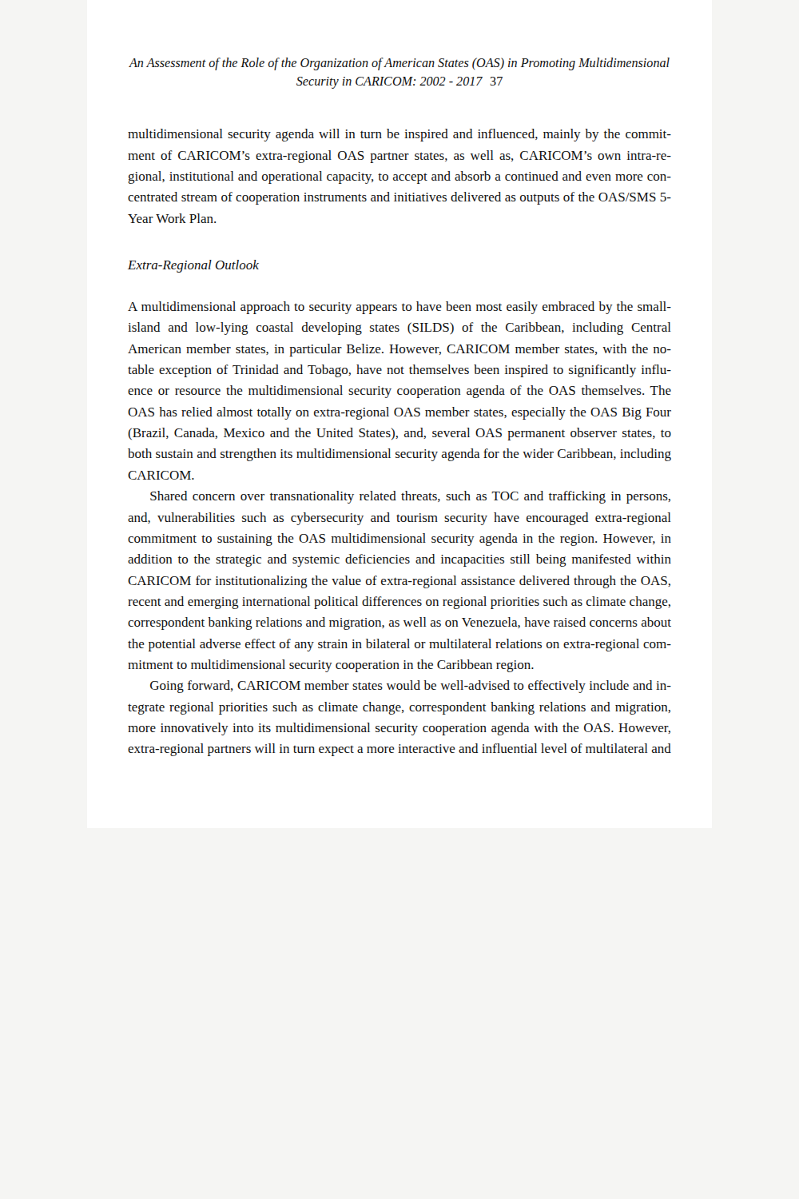An Assessment of the Role of the Organization of American States (OAS) in Promoting Multidimensional Security in CARICOM: 2002 - 201737
multidimensional security agenda will in turn be inspired and influenced, mainly by the commitment of CARICOM’s extra-regional OAS partner states, as well as, CARICOM’s own intra-regional, institutional and operational capacity, to accept and absorb a continued and even more concentrated stream of cooperation instruments and initiatives delivered as outputs of the OAS/SMS 5-Year Work Plan.
Extra-Regional Outlook
A multidimensional approach to security appears to have been most easily embraced by the small-island and low-lying coastal developing states (SILDS) of the Caribbean, including Central American member states, in particular Belize. However, CARICOM member states, with the notable exception of Trinidad and Tobago, have not themselves been inspired to significantly influence or resource the multidimensional security cooperation agenda of the OAS themselves. The OAS has relied almost totally on extra-regional OAS member states, especially the OAS Big Four (Brazil, Canada, Mexico and the United States), and, several OAS permanent observer states, to both sustain and strengthen its multidimensional security agenda for the wider Caribbean, including CARICOM.
Shared concern over transnationality related threats, such as TOC and trafficking in persons, and, vulnerabilities such as cybersecurity and tourism security have encouraged extra-regional commitment to sustaining the OAS multidimensional security agenda in the region. However, in addition to the strategic and systemic deficiencies and incapacities still being manifested within CARICOM for institutionalizing the value of extra-regional assistance delivered through the OAS, recent and emerging international political differences on regional priorities such as climate change, correspondent banking relations and migration, as well as on Venezuela, have raised concerns about the potential adverse effect of any strain in bilateral or multilateral relations on extra-regional commitment to multidimensional security cooperation in the Caribbean region.
Going forward, CARICOM member states would be well-advised to effectively include and integrate regional priorities such as climate change, correspondent banking relations and migration, more innovatively into its multidimensional security cooperation agenda with the OAS. However, extra-regional partners will in turn expect a more interactive and influential level of multilateral and